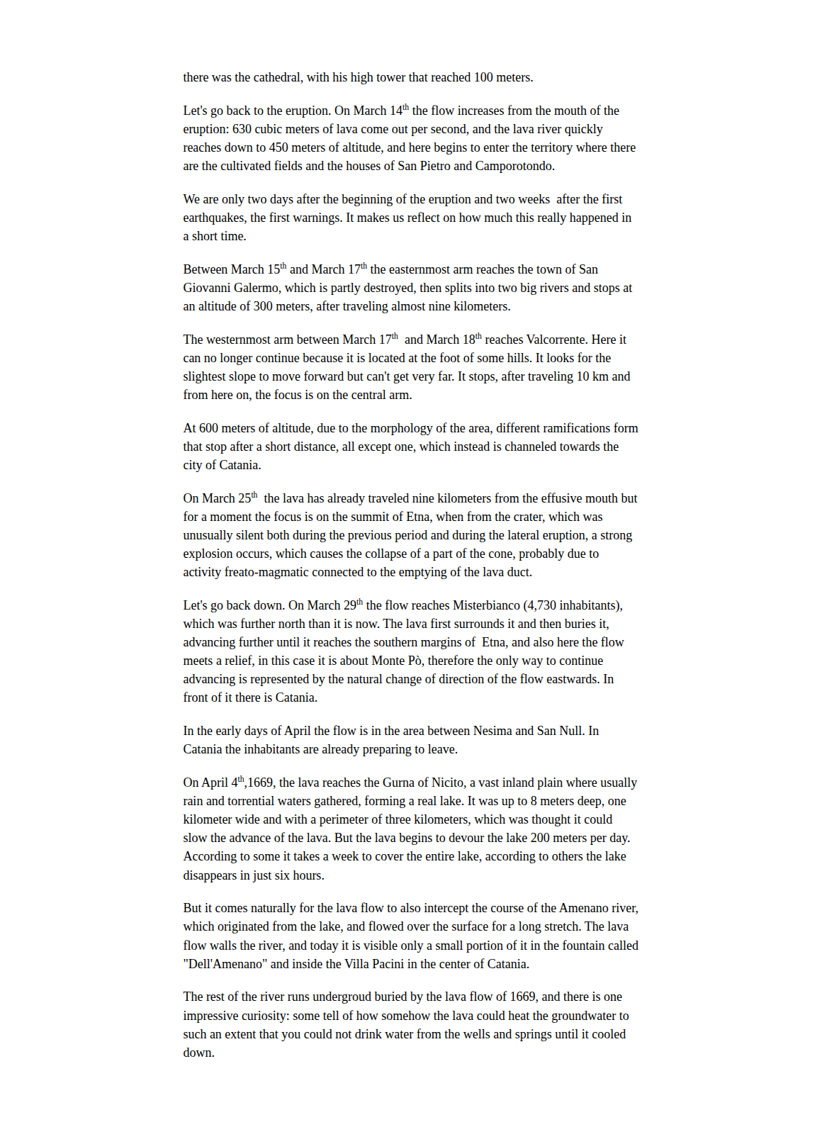there was the cathedral, with his high tower that reached 100 meters.
Let's go back to the eruption. On March 14th the flow increases from the mouth of the eruption: 630 cubic meters of lava come out per second, and the lava river quickly reaches down to 450 meters of altitude, and here begins to enter the territory where there are the cultivated fields and the houses of San Pietro and Camporotondo.
We are only two days after the beginning of the eruption and two weeks after the first earthquakes, the first warnings. It makes us reflect on how much this really happened in a short time.
Between March 15th and March 17th the easternmost arm reaches the town of San Giovanni Galermo, which is partly destroyed, then splits into two big rivers and stops at an altitude of 300 meters, after traveling almost nine kilometers.
The westernmost arm between March 17th and March 18th reaches Valcorrente. Here it can no longer continue because it is located at the foot of some hills. It looks for the slightest slope to move forward but can't get very far. It stops, after traveling 10 km and from here on, the focus is on the central arm.
At 600 meters of altitude, due to the morphology of the area, different ramifications form that stop after a short distance, all except one, which instead is channeled towards the city of Catania.
On March 25th the lava has already traveled nine kilometers from the effusive mouth but for a moment the focus is on the summit of Etna, when from the crater, which was unusually silent both during the previous period and during the lateral eruption, a strong explosion occurs, which causes the collapse of a part of the cone, probably due to activity freato-magmatic connected to the emptying of the lava duct.
Let's go back down. On March 29th the flow reaches Misterbianco (4,730 inhabitants), which was further north than it is now. The lava first surrounds it and then buries it, advancing further until it reaches the southern margins of Etna, and also here the flow meets a relief, in this case it is about Monte Pò, therefore the only way to continue advancing is represented by the natural change of direction of the flow eastwards. In front of it there is Catania.
In the early days of April the flow is in the area between Nesima and San Null. In Catania the inhabitants are already preparing to leave.
On April 4th,1669, the lava reaches the Gurna of Nicito, a vast inland plain where usually rain and torrential waters gathered, forming a real lake. It was up to 8 meters deep, one kilometer wide and with a perimeter of three kilometers, which was thought it could slow the advance of the lava. But the lava begins to devour the lake 200 meters per day. According to some it takes a week to cover the entire lake, according to others the lake disappears in just six hours.
But it comes naturally for the lava flow to also intercept the course of the Amenano river, which originated from the lake, and flowed over the surface for a long stretch. The lava flow walls the river, and today it is visible only a small portion of it in the fountain called "Dell'Amenano" and inside the Villa Pacini in the center of Catania.
The rest of the river runs undergroud buried by the lava flow of 1669, and there is one impressive curiosity: some tell of how somehow the lava could heat the groundwater to such an extent that you could not drink water from the wells and springs until it cooled down.